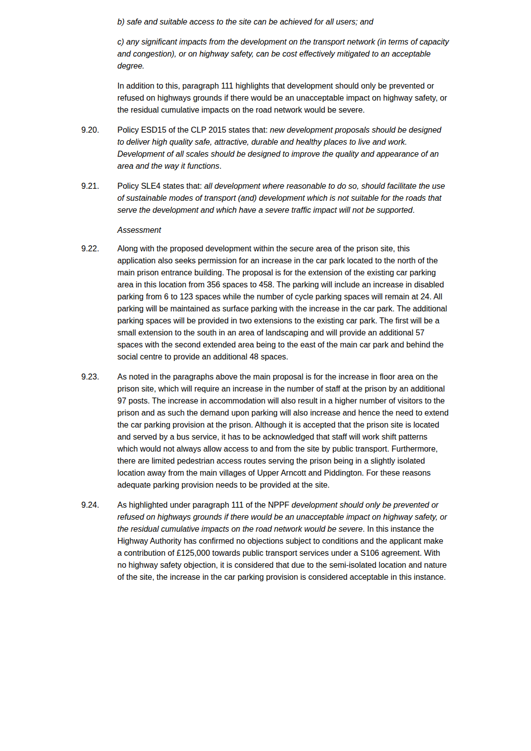b) safe and suitable access to the site can be achieved for all users; and
c) any significant impacts from the development on the transport network (in terms of capacity and congestion), or on highway safety, can be cost effectively mitigated to an acceptable degree.
In addition to this, paragraph 111 highlights that development should only be prevented or refused on highways grounds if there would be an unacceptable impact on highway safety, or the residual cumulative impacts on the road network would be severe.
9.20. Policy ESD15 of the CLP 2015 states that: new development proposals should be designed to deliver high quality safe, attractive, durable and healthy places to live and work. Development of all scales should be designed to improve the quality and appearance of an area and the way it functions.
9.21. Policy SLE4 states that: all development where reasonable to do so, should facilitate the use of sustainable modes of transport (and) development which is not suitable for the roads that serve the development and which have a severe traffic impact will not be supported.
Assessment
9.22. Along with the proposed development within the secure area of the prison site, this application also seeks permission for an increase in the car park located to the north of the main prison entrance building. The proposal is for the extension of the existing car parking area in this location from 356 spaces to 458. The parking will include an increase in disabled parking from 6 to 123 spaces while the number of cycle parking spaces will remain at 24. All parking will be maintained as surface parking with the increase in the car park. The additional parking spaces will be provided in two extensions to the existing car park. The first will be a small extension to the south in an area of landscaping and will provide an additional 57 spaces with the second extended area being to the east of the main car park and behind the social centre to provide an additional 48 spaces.
9.23. As noted in the paragraphs above the main proposal is for the increase in floor area on the prison site, which will require an increase in the number of staff at the prison by an additional 97 posts. The increase in accommodation will also result in a higher number of visitors to the prison and as such the demand upon parking will also increase and hence the need to extend the car parking provision at the prison. Although it is accepted that the prison site is located and served by a bus service, it has to be acknowledged that staff will work shift patterns which would not always allow access to and from the site by public transport. Furthermore, there are limited pedestrian access routes serving the prison being in a slightly isolated location away from the main villages of Upper Arncott and Piddington. For these reasons adequate parking provision needs to be provided at the site.
9.24. As highlighted under paragraph 111 of the NPPF development should only be prevented or refused on highways grounds if there would be an unacceptable impact on highway safety, or the residual cumulative impacts on the road network would be severe. In this instance the Highway Authority has confirmed no objections subject to conditions and the applicant make a contribution of £125,000 towards public transport services under a S106 agreement. With no highway safety objection, it is considered that due to the semi-isolated location and nature of the site, the increase in the car parking provision is considered acceptable in this instance.